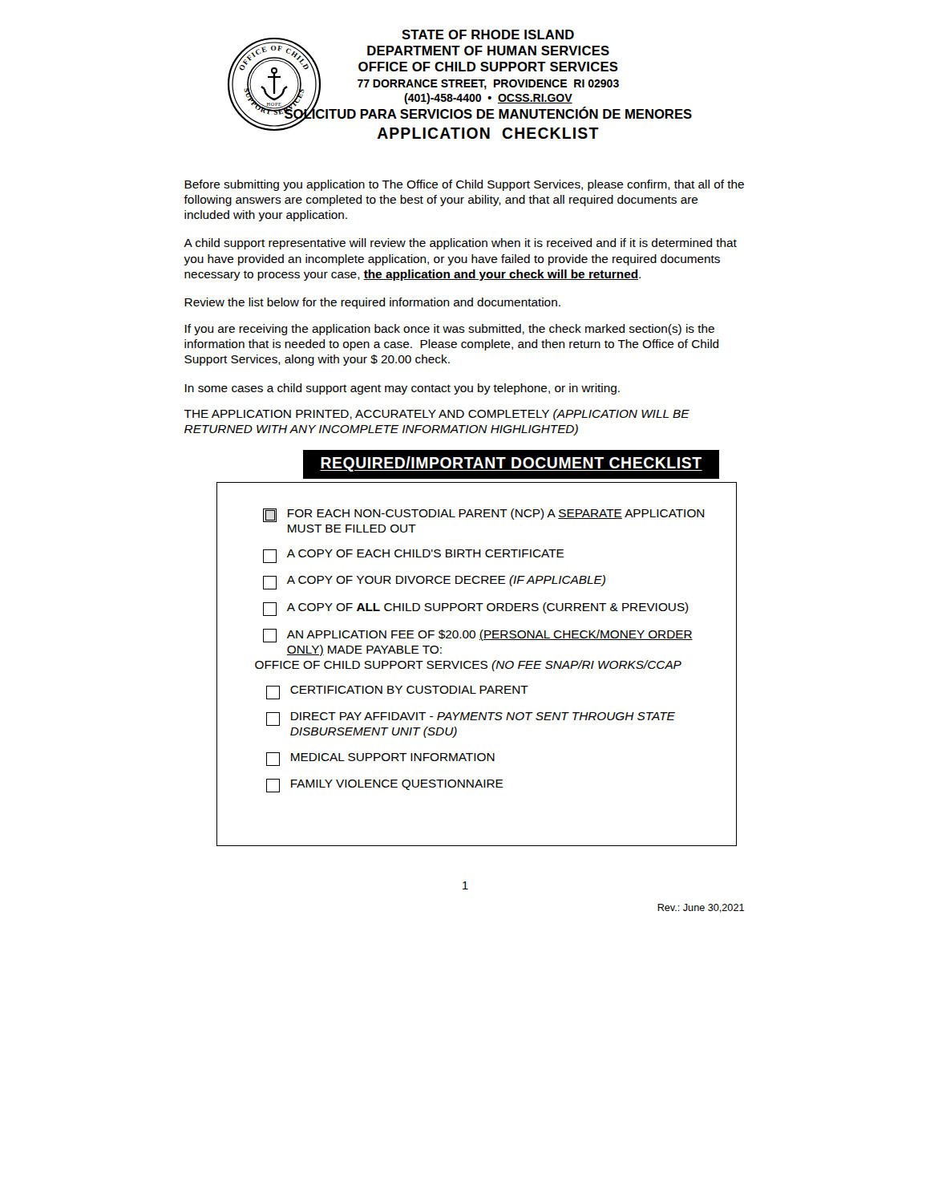OFFICE OF CHILD SUPPORT SERVICES HOPE
STATE OF RHODE ISLAND
DEPARTMENT OF HUMAN SERVICES
OFFICE OF CHILD SUPPORT SERVICES
77 DORRANCE STREET, PROVIDENCE RI 02903
(401)-458-4400 • OCSS.RI.GOV
SOLICITUD PARA SERVICIOS DE MANUTENCIÓN DE MENORES
APPLICATION CHECKLIST
Before submitting you application to The Office of Child Support Services, please confirm, that all of the following answers are completed to the best of your ability, and that all required documents are included with your application.
A child support representative will review the application when it is received and if it is determined that you have provided an incomplete application, or you have failed to provide the required documents necessary to process your case, the application and your check will be returned.
Review the list below for the required information and documentation.
If you are receiving the application back once it was submitted, the check marked section(s) is the information that is needed to open a case. Please complete, and then return to The Office of Child Support Services, along with your $ 20.00 check.
In some cases a child support agent may contact you by telephone, or in writing.
THE APPLICATION PRINTED, ACCURATELY AND COMPLETELY (APPLICATION WILL BE RETURNED WITH ANY INCOMPLETE INFORMATION HIGHLIGHTED)
REQUIRED/IMPORTANT DOCUMENT CHECKLIST
FOR EACH NON-CUSTODIAL PARENT (NCP) A SEPARATE APPLICATION MUST BE FILLED OUT
A COPY OF EACH CHILD'S BIRTH CERTIFICATE
A COPY OF YOUR DIVORCE DECREE (IF APPLICABLE)
A COPY OF ALL CHILD SUPPORT ORDERS (CURRENT & PREVIOUS)
AN APPLICATION FEE OF $20.00 (PERSONAL CHECK/MONEY ORDER ONLY) MADE PAYABLE TO: OFFICE OF CHILD SUPPORT SERVICES (NO FEE SNAP/RI WORKS/CCAP
CERTIFICATION BY CUSTODIAL PARENT
DIRECT PAY AFFIDAVIT - PAYMENTS NOT SENT THROUGH STATE DISBURSEMENT UNIT (SDU)
MEDICAL SUPPORT INFORMATION
FAMILY VIOLENCE QUESTIONNAIRE
1
Rev.: June 30,2021